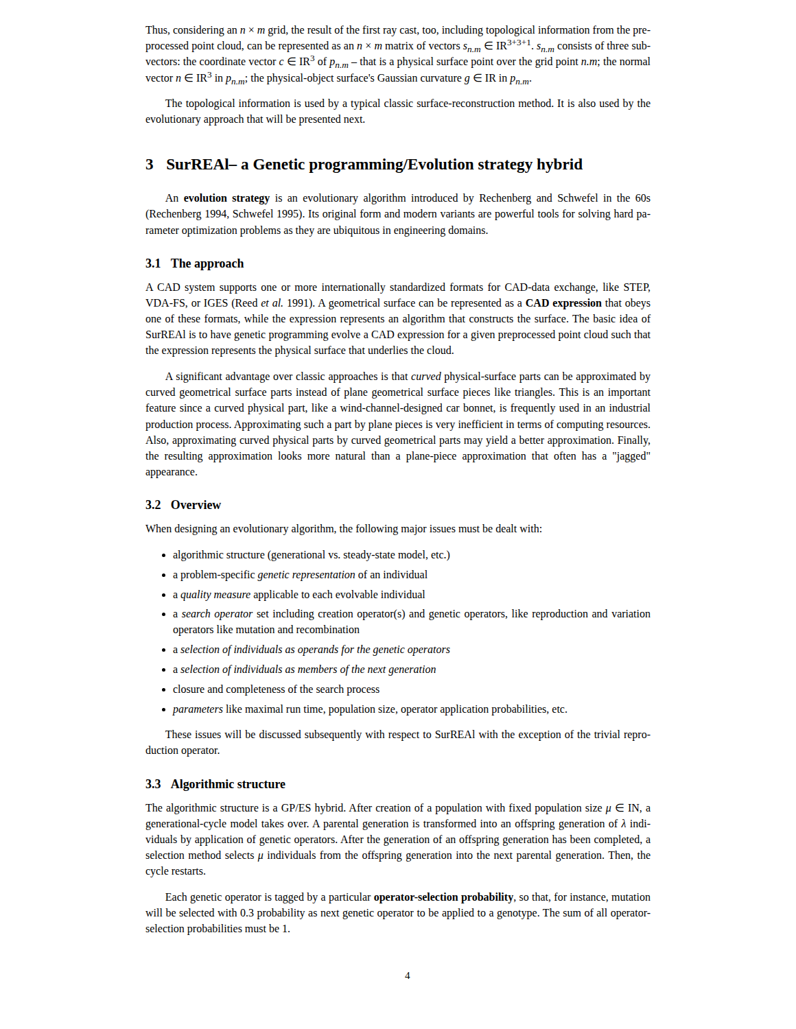Thus, considering an n × m grid, the result of the first ray cast, too, including topological information from the preprocessed point cloud, can be represented as an n × m matrix of vectors sn.m ∈ IR3+3+1. sn.m consists of three subvectors: the coordinate vector c ∈ IR3 of pn.m – that is a physical surface point over the grid point n.m; the normal vector n ∈ IR3 in pn.m; the physical-object surface's Gaussian curvature g ∈ IR in pn.m.
The topological information is used by a typical classic surface-reconstruction method. It is also used by the evolutionary approach that will be presented next.
3 SurREAl– a Genetic programming/Evolution strategy hybrid
An evolution strategy is an evolutionary algorithm introduced by Rechenberg and Schwefel in the 60s (Rechenberg 1994, Schwefel 1995). Its original form and modern variants are powerful tools for solving hard parameter optimization problems as they are ubiquitous in engineering domains.
3.1 The approach
A CAD system supports one or more internationally standardized formats for CAD-data exchange, like STEP, VDA-FS, or IGES (Reed et al. 1991). A geometrical surface can be represented as a CAD expression that obeys one of these formats, while the expression represents an algorithm that constructs the surface. The basic idea of SurREAl is to have genetic programming evolve a CAD expression for a given preprocessed point cloud such that the expression represents the physical surface that underlies the cloud.
A significant advantage over classic approaches is that curved physical-surface parts can be approximated by curved geometrical surface parts instead of plane geometrical surface pieces like triangles. This is an important feature since a curved physical part, like a wind-channel-designed car bonnet, is frequently used in an industrial production process. Approximating such a part by plane pieces is very inefficient in terms of computing resources. Also, approximating curved physical parts by curved geometrical parts may yield a better approximation. Finally, the resulting approximation looks more natural than a plane-piece approximation that often has a "jagged" appearance.
3.2 Overview
When designing an evolutionary algorithm, the following major issues must be dealt with:
algorithmic structure (generational vs. steady-state model, etc.)
a problem-specific genetic representation of an individual
a quality measure applicable to each evolvable individual
a search operator set including creation operator(s) and genetic operators, like reproduction and variation operators like mutation and recombination
a selection of individuals as operands for the genetic operators
a selection of individuals as members of the next generation
closure and completeness of the search process
parameters like maximal run time, population size, operator application probabilities, etc.
These issues will be discussed subsequently with respect to SurREAl with the exception of the trivial reproduction operator.
3.3 Algorithmic structure
The algorithmic structure is a GP/ES hybrid. After creation of a population with fixed population size μ ∈ IN, a generational-cycle model takes over. A parental generation is transformed into an offspring generation of λ individuals by application of genetic operators. After the generation of an offspring generation has been completed, a selection method selects μ individuals from the offspring generation into the next parental generation. Then, the cycle restarts.
Each genetic operator is tagged by a particular operator-selection probability, so that, for instance, mutation will be selected with 0.3 probability as next genetic operator to be applied to a genotype. The sum of all operator-selection probabilities must be 1.
4